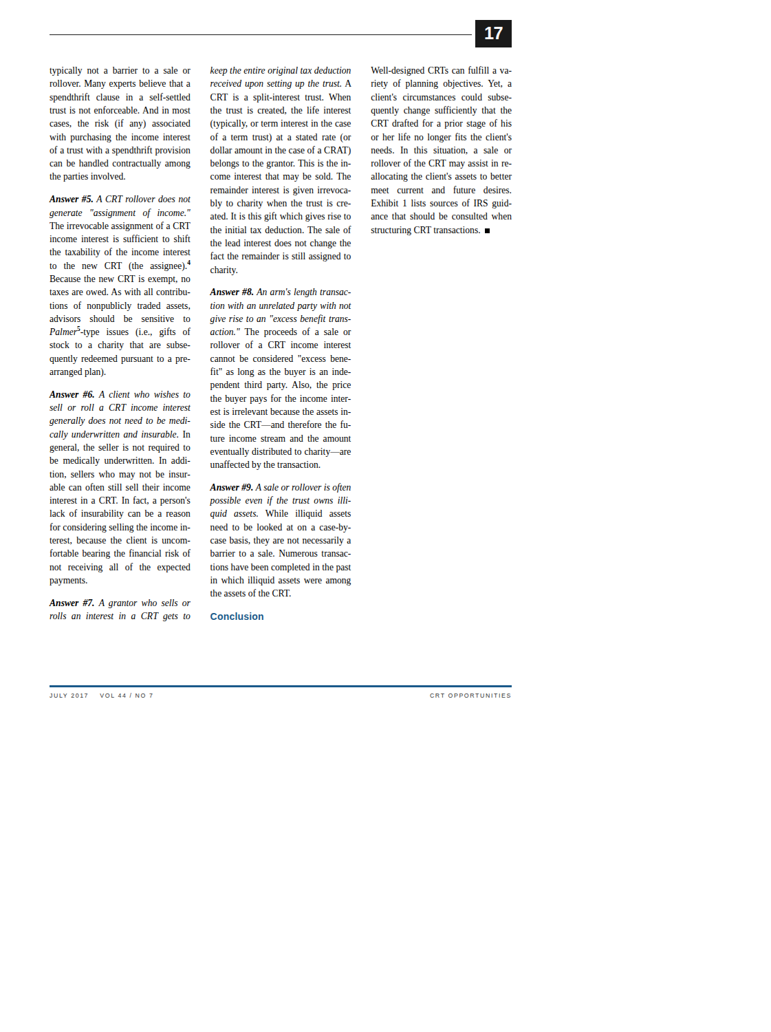17
typically not a barrier to a sale or rollover. Many experts believe that a spendthrift clause in a self-settled trust is not enforceable. And in most cases, the risk (if any) associated with purchasing the income interest of a trust with a spendthrift provision can be handled contractually among the parties involved.
Answer #5. A CRT rollover does not generate "assignment of income." The irrevocable assignment of a CRT income interest is sufficient to shift the taxability of the income interest to the new CRT (the assignee).4 Because the new CRT is exempt, no taxes are owed. As with all contributions of nonpublicly traded assets, advisors should be sensitive to Palmer5-type issues (i.e., gifts of stock to a charity that are subsequently redeemed pursuant to a prearranged plan).
Answer #6. A client who wishes to sell or roll a CRT income interest generally does not need to be medically underwritten and insurable. In general, the seller is not required to be medically underwritten. In addition, sellers who may not be insurable can often still sell their income interest in a CRT. In fact, a person's lack of insurability can be a reason for considering selling the income interest, because the client is uncomfortable bearing the financial risk of not receiving all of the expected payments.
Answer #7. A grantor who sells or rolls an interest in a CRT gets to keep the entire original tax deduction received upon setting up the trust. A CRT is a split-interest trust. When the trust is created, the life interest (typically, or term interest in the case of a term trust) at a stated rate (or dollar amount in the case of a CRAT) belongs to the grantor. This is the income interest that may be sold. The remainder interest is given irrevocably to charity when the trust is created. It is this gift which gives rise to the initial tax deduction. The sale of the lead interest does not change the fact the remainder is still assigned to charity.
Answer #8. An arm's length transaction with an unrelated party with not give rise to an "excess benefit transaction." The proceeds of a sale or rollover of a CRT income interest cannot be considered "excess benefit" as long as the buyer is an independent third party. Also, the price the buyer pays for the income interest is irrelevant because the assets inside the CRT—and therefore the future income stream and the amount eventually distributed to charity—are unaffected by the transaction.
Answer #9. A sale or rollover is often possible even if the trust owns illiquid assets. While illiquid assets need to be looked at on a case-by-case basis, they are not necessarily a barrier to a sale. Numerous transactions have been completed in the past in which illiquid assets were among the assets of the CRT.
Conclusion
Well-designed CRTs can fulfill a variety of planning objectives. Yet, a client's circumstances could subsequently change sufficiently that the CRT drafted for a prior stage of his or her life no longer fits the client's needs. In this situation, a sale or rollover of the CRT may assist in reallocating the client's assets to better meet current and future desires. Exhibit 1 lists sources of IRS guidance that should be consulted when structuring CRT transactions.
July 2017 Vol 44 / No 7 CRT Opportunities